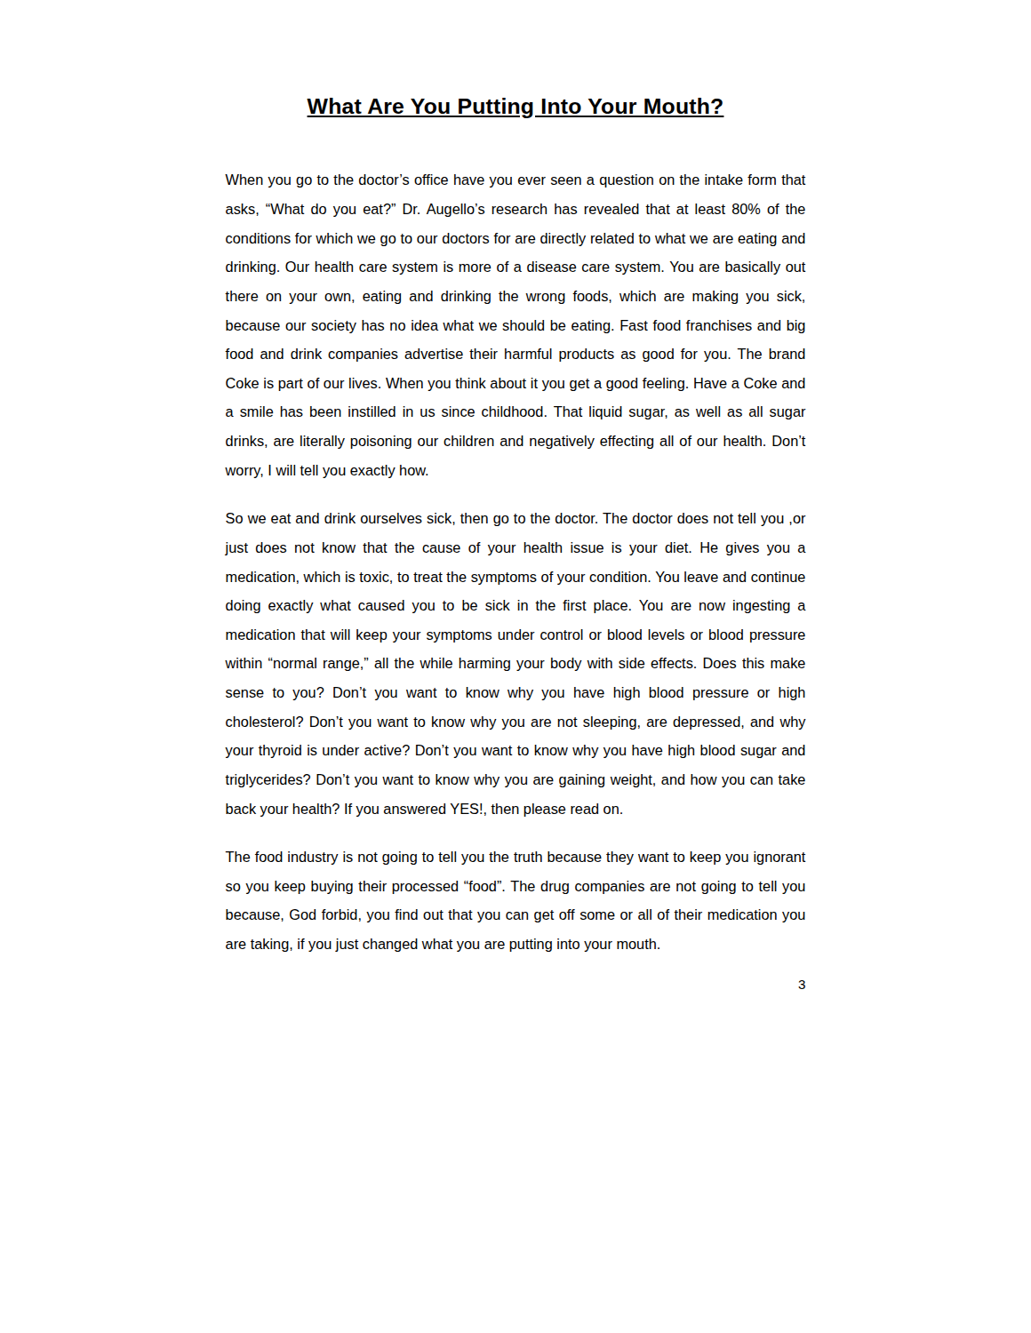What Are You Putting Into Your Mouth?
When you go to the doctor’s office have you ever seen a question on the intake form that asks, “What do you eat?” Dr. Augello’s research has revealed that at least 80% of the conditions for which we go to our doctors for are directly related to what we are eating and drinking. Our health care system is more of a disease care system. You are basically out there on your own, eating and drinking the wrong foods, which are making you sick, because our society has no idea what we should be eating. Fast food franchises and big food and drink companies advertise their harmful products as good for you. The brand Coke is part of our lives. When you think about it you get a good feeling. Have a Coke and a smile has been instilled in us since childhood. That liquid sugar, as well as all sugar drinks, are literally poisoning our children and negatively effecting all of our health. Don’t worry, I will tell you exactly how.
So we eat and drink ourselves sick, then go to the doctor. The doctor does not tell you ,or just does not know that the cause of your health issue is your diet. He gives you a medication, which is toxic, to treat the symptoms of your condition. You leave and continue doing exactly what caused you to be sick in the first place. You are now ingesting a medication that will keep your symptoms under control or blood levels or blood pressure within “normal range,” all the while harming your body with side effects. Does this make sense to you? Don’t you want to know why you have high blood pressure or high cholesterol? Don’t you want to know why you are not sleeping, are depressed, and why your thyroid is under active? Don’t you want to know why you have high blood sugar and triglycerides? Don’t you want to know why you are gaining weight, and how you can take back your health? If you answered YES!, then please read on.
The food industry is not going to tell you the truth because they want to keep you ignorant so you keep buying their processed “food”. The drug companies are not going to tell you because, God forbid, you find out that you can get off some or all of their medication you are taking, if you just changed what you are putting into your mouth.
3